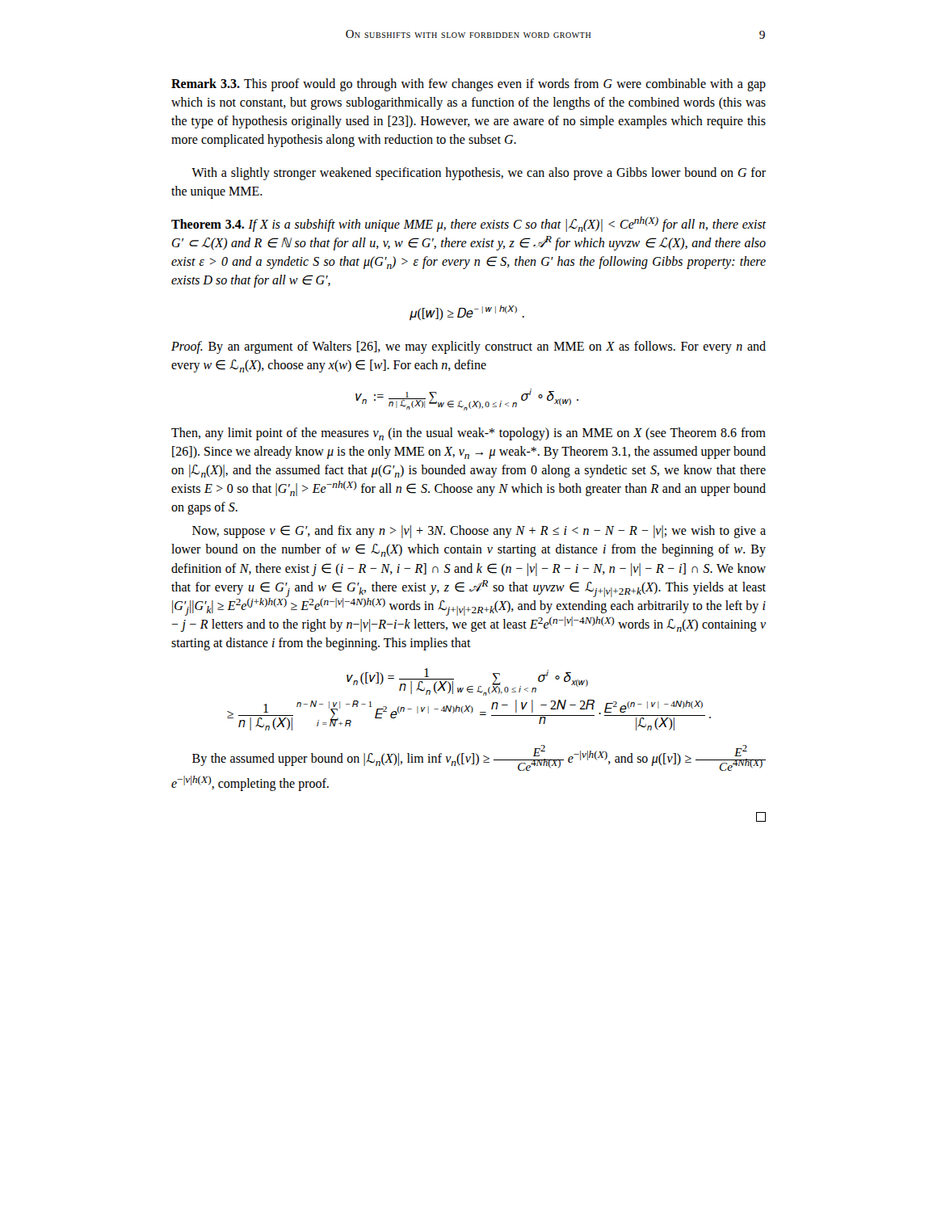On subshifts with slow forbidden word growth 9
Remark 3.3. This proof would go through with few changes even if words from G were combinable with a gap which is not constant, but grows sublogarithmically as a function of the lengths of the combined words (this was the type of hypothesis originally used in [23]). However, we are aware of no simple examples which require this more complicated hypothesis along with reduction to the subset G.
With a slightly stronger weakened specification hypothesis, we can also prove a Gibbs lower bound on G for the unique MME.
Theorem 3.4. If X is a subshift with unique MME μ, there exists C so that |ℒn(X)| < Cenh(X) for all n, there exist G′ ⊂ ℒ(X) and R ∈ ℕ so that for all u, v, w ∈ G′, there exist y, z ∈ 𝒜R for which uyvzw ∈ ℒ(X), and there also exist ε > 0 and a syndetic S so that μ(G′n) > ε for every n ∈ S, then G′ has the following Gibbs property: there exists D so that for all w ∈ G′,
μ([w]) ≥ D e−|w|h(X) .
Proof. By an argument of Walters [26], we may explicitly construct an MME on X as follows. For every n and every w ∈ ℒn(X), choose any x(w) ∈ [w]. For each n, define
νn := 1 n|ℒn(X)| ∑ w∈ℒn(X),0≤i<n σi ∘ δx(w) .
Then, any limit point of the measures νn (in the usual weak-* topology) is an MME on X (see Theorem 8.6 from [26]). Since we already know μ is the only MME on X, νn → μ weak-*. By Theorem 3.1, the assumed upper bound on |ℒn(X)|, and the assumed fact that μ(G′n) is bounded away from 0 along a syndetic set S, we know that there exists E > 0 so that |G′n| > Ee−nh(X) for all n ∈ S. Choose any N which is both greater than R and an upper bound on gaps of S.
Now, suppose v ∈ G′, and fix any n > |v| + 3N. Choose any N + R ≤ i < n − N − R − |v|; we wish to give a lower bound on the number of w ∈ ℒn(X) which contain v starting at distance i from the beginning of w. By definition of N, there exist j ∈ (i − R − N, i − R] ∩ S and k ∈ (n − |v| − R − i − N, n − |v| − R − i] ∩ S. We know that for every u ∈ G′j and w ∈ G′k, there exist y, z ∈ 𝒜R so that uyvzw ∈ ℒj+|v|+2R+k(X). This yields at least |G′j||G′k| ≥ E2e(j+k)h(X) ≥ E2e(n−|v|−4N)h(X) words in ℒj+|v|+2R+k(X), and by extending each arbitrarily to the left by i − j − R letters and to the right by n−|v|−R−i−k letters, we get at least E2e(n−|v|−4N)h(X) words in ℒn(X) containing v starting at distance i from the beginning. This implies that
νn([v]) = 1 n|ℒn(X)| ∑ w∈ℒn(X),0≤i<n σi ∘ δx(w)
≥ 1 n|ℒn(X)| ∑ i=N+R n−N−|v|−R−1 E2 e(n−|v|−4N)h(X) = n−|v|−2N−2R n ⋅ E2e(n−|v|−4N)h(X) |ℒn(X)| .
By the assumed upper bound on |ℒn(X)|, lim inf νn([v]) ≥ E2 Ce4Nh(X) e−|v|h(X), and so μ([v]) ≥ E2 Ce4Nh(X) e−|v|h(X), completing the proof.